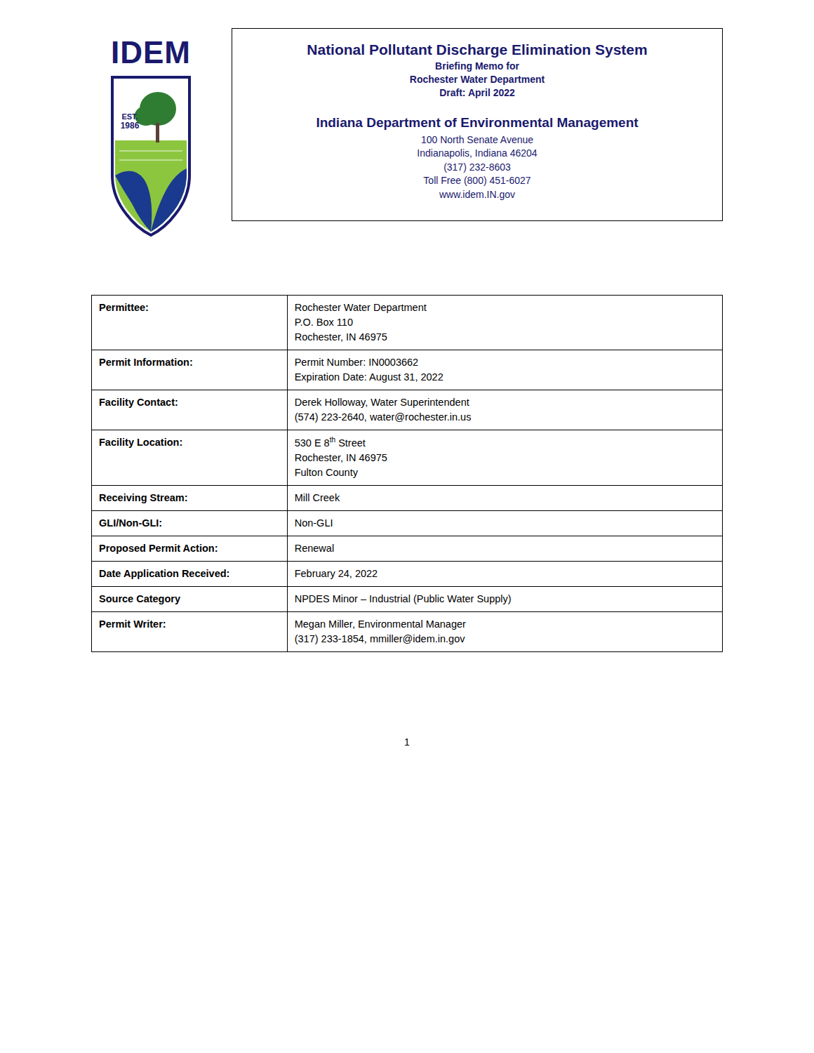IDEM EST. 1986
National Pollutant Discharge Elimination System
Briefing Memo for
Rochester Water Department
Draft: April 2022
Indiana Department of Environmental Management
100 North Senate Avenue
Indianapolis, Indiana 46204
(317) 232-8603
Toll Free (800) 451-6027
www.idem.IN.gov
| Permittee: | Rochester Water Department P.O. Box 110 Rochester, IN 46975 |
| Permit Information: | Permit Number: IN0003662 Expiration Date: August 31, 2022 |
| Facility Contact: | Derek Holloway, Water Superintendent (574) 223-2640, water@rochester.in.us |
| Facility Location: | 530 E 8 th Street Rochester, IN 46975 Fulton County |
| Receiving Stream: | Mill Creek |
| GLI/Non-GLI: | Non-GLI |
| Proposed Permit Action: | Renewal |
| Date Application Received: | February 24, 2022 |
| Source Category | NPDES Minor – Industrial (Public Water Supply) |
| Permit Writer: | Megan Miller, Environmental Manager (317) 233-1854, mmiller@idem.in.gov |
1